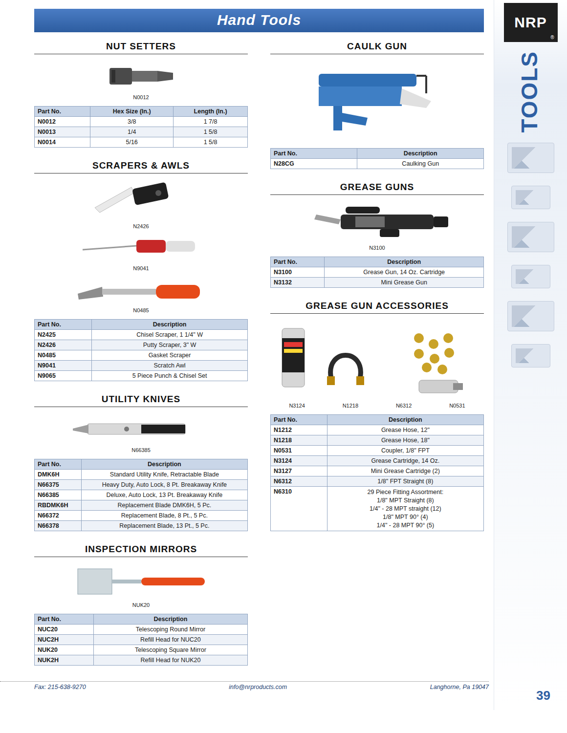NRP
TOOLS
39
Hand Tools
NUT SETTERS
N0012
| Part No. | Hex Size (In.) | Length (In.) |
| --- | --- | --- |
| N0012 | 3/8 | 1 7/8 |
| N0013 | 1/4 | 1 5/8 |
| N0014 | 5/16 | 1 5/8 |
SCRAPERS & AWLS
N2426
N9041
N0485
| Part No. | Description |
| --- | --- |
| N2425 | Chisel Scraper, 1 1/4" W |
| N2426 | Putty Scraper, 3" W |
| N0485 | Gasket Scraper |
| N9041 | Scratch Awl |
| N9065 | 5 Piece Punch & Chisel Set |
UTILITY KNIVES
N66385
| Part No. | Description |
| --- | --- |
| DMK6H | Standard Utility Knife, Retractable Blade |
| N66375 | Heavy Duty, Auto Lock, 8 Pt. Breakaway Knife |
| N66385 | Deluxe, Auto Lock, 13 Pt. Breakaway Knife |
| RBDMK6H | Replacement Blade DMK6H, 5 Pc. |
| N66372 | Replacement Blade, 8 Pt., 5 Pc. |
| N66378 | Replacement Blade, 13 Pt., 5 Pc. |
INSPECTION MIRRORS
NUK20
| Part No. | Description |
| --- | --- |
| NUC20 | Telescoping Round Mirror |
| NUC2H | Refill Head for NUC20 |
| NUK20 | Telescoping Square Mirror |
| NUK2H | Refill Head for NUK20 |
CAULK GUN
| Part No. | Description |
| --- | --- |
| N28CG | Caulking Gun |
GREASE GUNS
N3100
| Part No. | Description |
| --- | --- |
| N3100 | Grease Gun, 14 Oz. Cartridge |
| N3132 | Mini Grease Gun |
GREASE GUN ACCESSORIES
N3124 N1218 N6312 N0531
| Part No. | Description |
| --- | --- |
| N1212 | Grease Hose, 12" |
| N1218 | Grease Hose, 18" |
| N0531 | Coupler, 1/8" FPT |
| N3124 | Grease Cartridge, 14 Oz. |
| N3127 | Mini Grease Cartridge (2) |
| N6312 | 1/8" FPT Straight (8) |
| N6310 | 29 Piece Fitting Assortment: 1/8" MPT Straight (8) 1/4" - 28 MPT straight (12) 1/8" MPT 90° (4) 1/4" - 28 MPT 90° (5) |
Fax: 215-638-9270 info@nrproducts.com Langhorne, Pa 19047